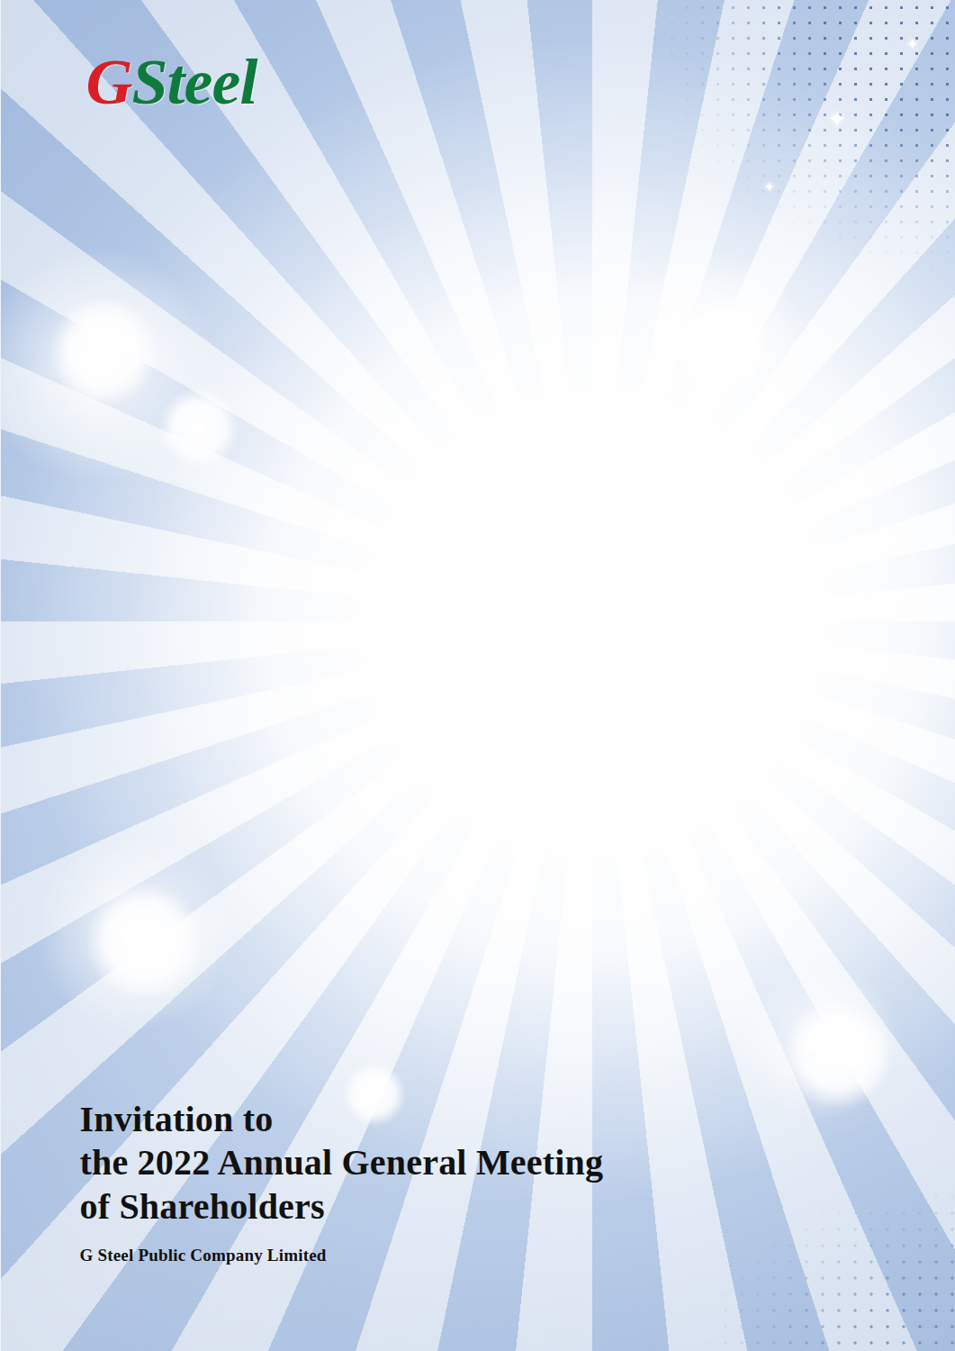✦ ✦ ✦
GSteel
Invitation to
the 2022 Annual General Meeting
of Shareholders
G Steel Public Company Limited